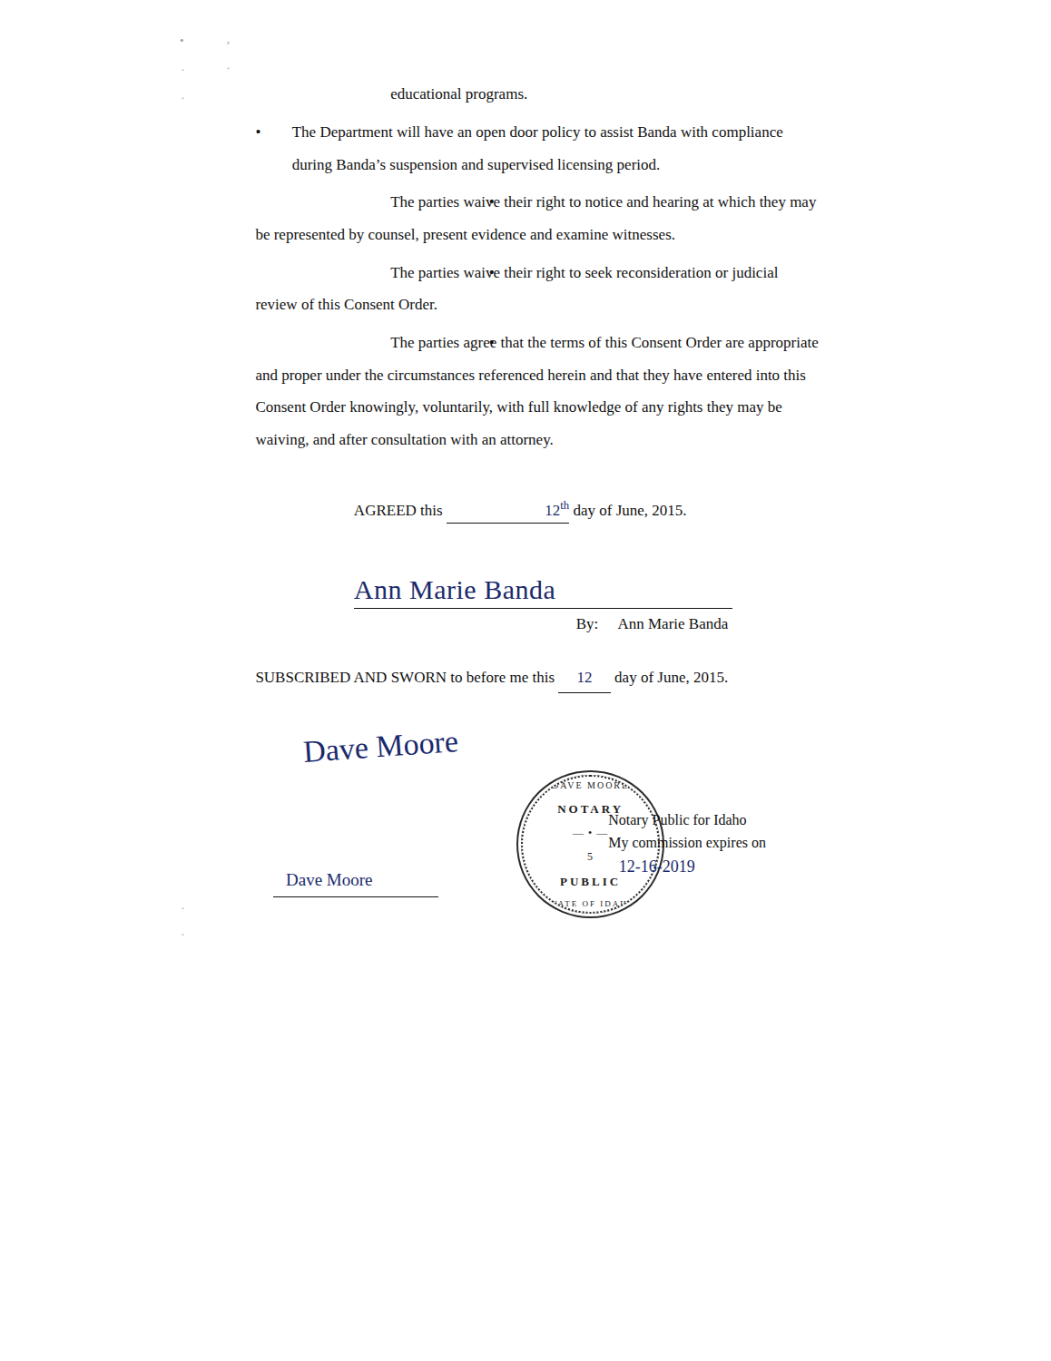• , . . . . .
educational programs.
The Department will have an open door policy to assist Banda with compliance during Banda’s suspension and supervised licensing period.
The parties waive their right to notice and hearing at which they may be represented by counsel, present evidence and examine witnesses.
The parties waive their right to seek reconsideration or judicial review of this Consent Order.
The parties agree that the terms of this Consent Order are appropriate and proper under the circumstances referenced herein and that they have entered into this Consent Order knowingly, voluntarily, with full knowledge of any rights they may be waiving, and after consultation with an attorney.
AGREED this 12 th day of June, 2015.
Ann Marie Banda
By: Ann Marie Banda
SUBSCRIBED AND SWORN to before me this 12 day of June, 2015.
Dave Moore
Dave Moore
DAVE MOORE
NOTARY
— • —
5
PUBLIC
STATE OF IDAHO
Notary Public for Idaho
My commission expires on 12-16-2019